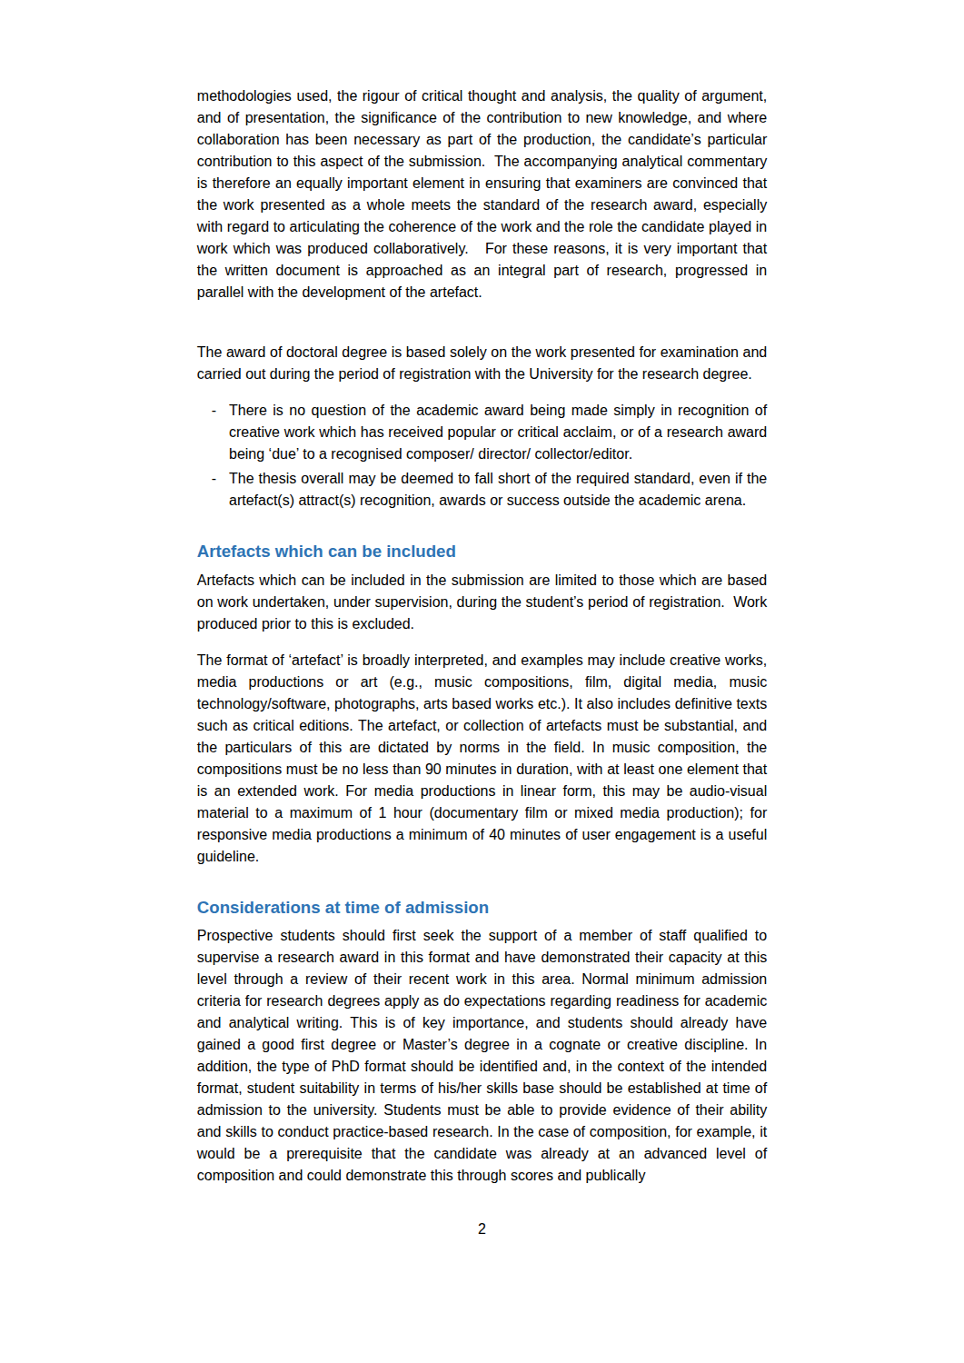methodologies used, the rigour of critical thought and analysis, the quality of argument, and of presentation, the significance of the contribution to new knowledge, and where collaboration has been necessary as part of the production, the candidate’s particular contribution to this aspect of the submission. The accompanying analytical commentary is therefore an equally important element in ensuring that examiners are convinced that the work presented as a whole meets the standard of the research award, especially with regard to articulating the coherence of the work and the role the candidate played in work which was produced collaboratively. For these reasons, it is very important that the written document is approached as an integral part of research, progressed in parallel with the development of the artefact.
The award of doctoral degree is based solely on the work presented for examination and carried out during the period of registration with the University for the research degree.
There is no question of the academic award being made simply in recognition of creative work which has received popular or critical acclaim, or of a research award being ‘due’ to a recognised composer/ director/ collector/editor.
The thesis overall may be deemed to fall short of the required standard, even if the artefact(s) attract(s) recognition, awards or success outside the academic arena.
Artefacts which can be included
Artefacts which can be included in the submission are limited to those which are based on work undertaken, under supervision, during the student’s period of registration. Work produced prior to this is excluded.
The format of ‘artefact’ is broadly interpreted, and examples may include creative works, media productions or art (e.g., music compositions, film, digital media, music technology/software, photographs, arts based works etc.). It also includes definitive texts such as critical editions. The artefact, or collection of artefacts must be substantial, and the particulars of this are dictated by norms in the field. In music composition, the compositions must be no less than 90 minutes in duration, with at least one element that is an extended work. For media productions in linear form, this may be audio-visual material to a maximum of 1 hour (documentary film or mixed media production); for responsive media productions a minimum of 40 minutes of user engagement is a useful guideline.
Considerations at time of admission
Prospective students should first seek the support of a member of staff qualified to supervise a research award in this format and have demonstrated their capacity at this level through a review of their recent work in this area. Normal minimum admission criteria for research degrees apply as do expectations regarding readiness for academic and analytical writing. This is of key importance, and students should already have gained a good first degree or Master’s degree in a cognate or creative discipline. In addition, the type of PhD format should be identified and, in the context of the intended format, student suitability in terms of his/her skills base should be established at time of admission to the university. Students must be able to provide evidence of their ability and skills to conduct practice-based research. In the case of composition, for example, it would be a prerequisite that the candidate was already at an advanced level of composition and could demonstrate this through scores and publically
2